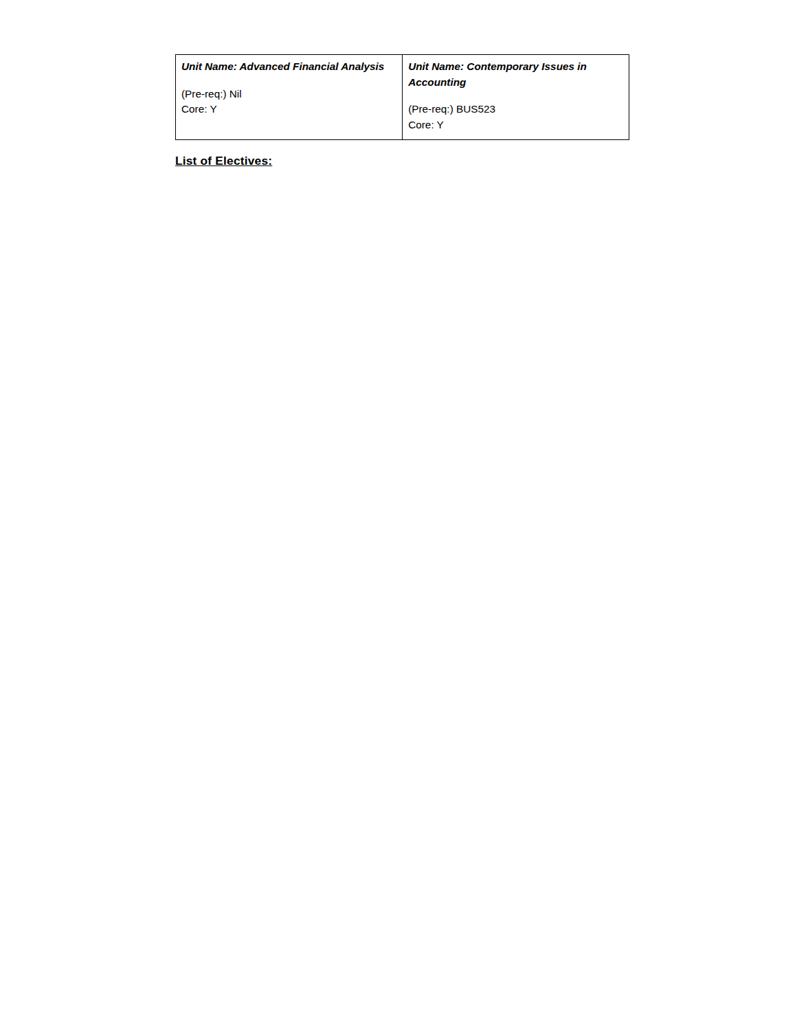| Unit Name: Advanced Financial Analysis (Pre-req:) Nil Core: Y | Unit Name: Contemporary Issues in Accounting (Pre-req:) BUS523 Core: Y |
List of Electives: